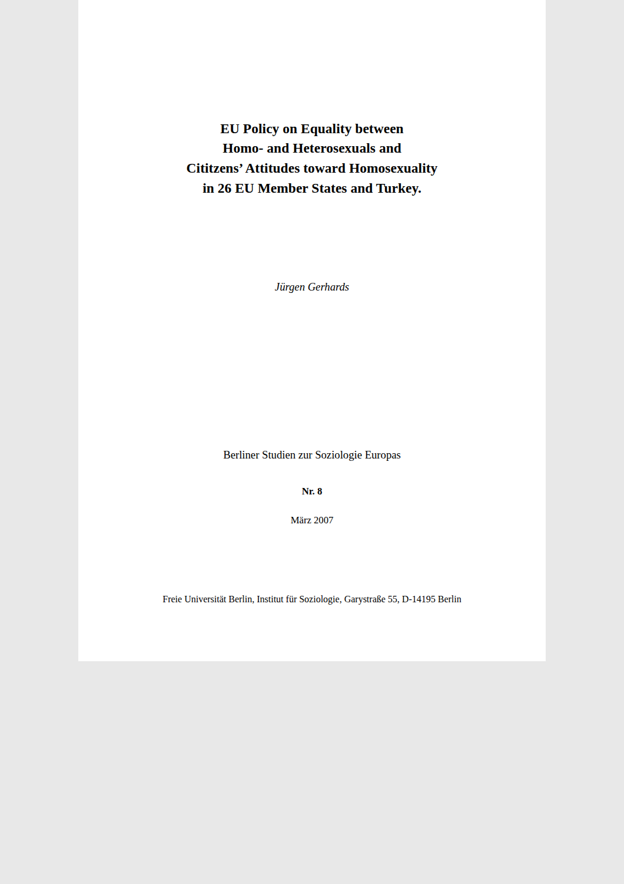EU Policy on Equality between
Homo- and Heterosexuals and
Cititzens’ Attitudes toward Homosexuality
in 26 EU Member States and Turkey.
Jürgen Gerhards
Berliner Studien zur Soziologie Europas
Nr. 8
März 2007
Freie Universität Berlin, Institut für Soziologie, Garystraße 55, D-14195 Berlin